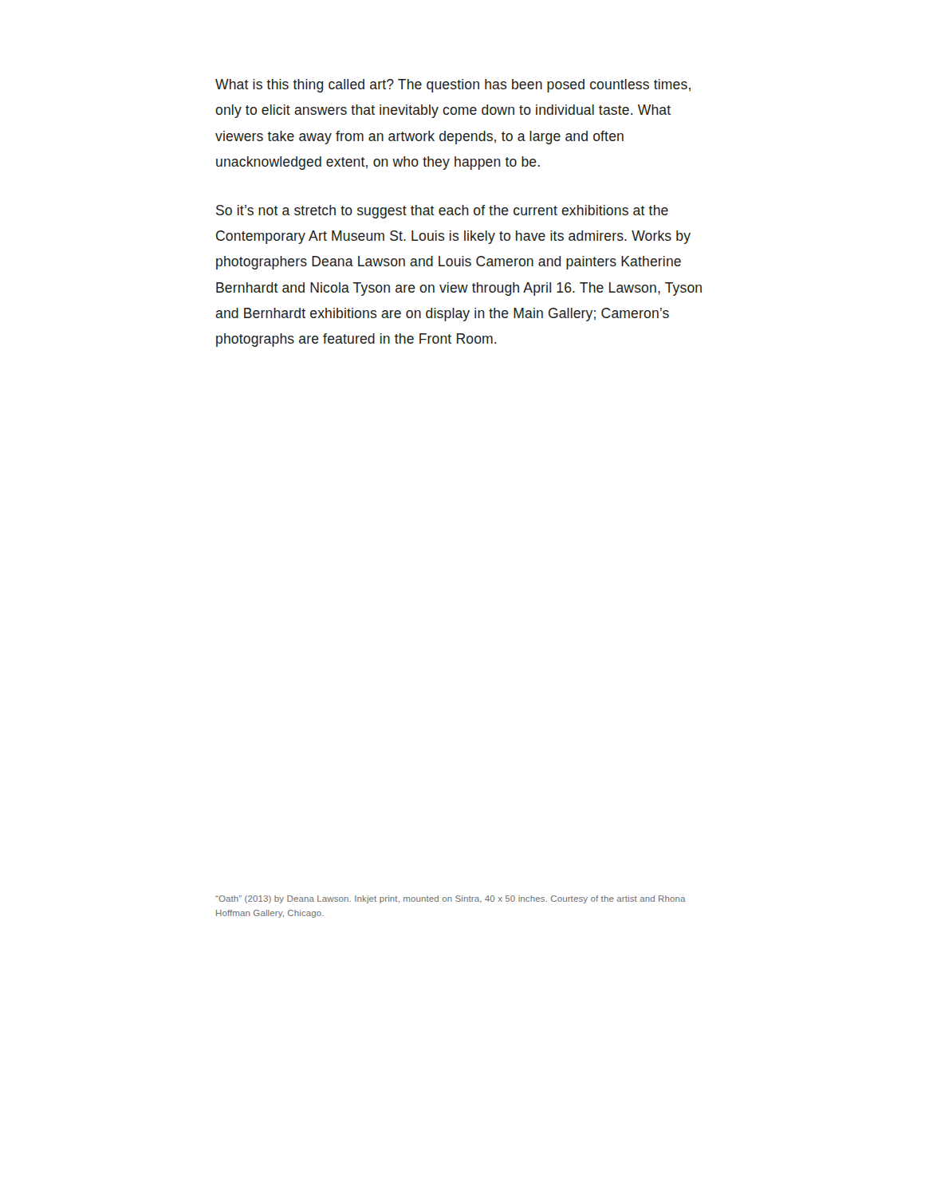What is this thing called art? The question has been posed countless times, only to elicit answers that inevitably come down to individual taste. What viewers take away from an artwork depends, to a large and often unacknowledged extent, on who they happen to be.
So it’s not a stretch to suggest that each of the current exhibitions at the Contemporary Art Museum St. Louis is likely to have its admirers. Works by photographers Deana Lawson and Louis Cameron and painters Katherine Bernhardt and Nicola Tyson are on view through April 16. The Lawson, Tyson and Bernhardt exhibitions are on display in the Main Gallery; Cameron’s photographs are featured in the Front Room.
“Oath” (2013) by Deana Lawson. Inkjet print, mounted on Sintra, 40 x 50 inches. Courtesy of the artist and Rhona Hoffman Gallery, Chicago.